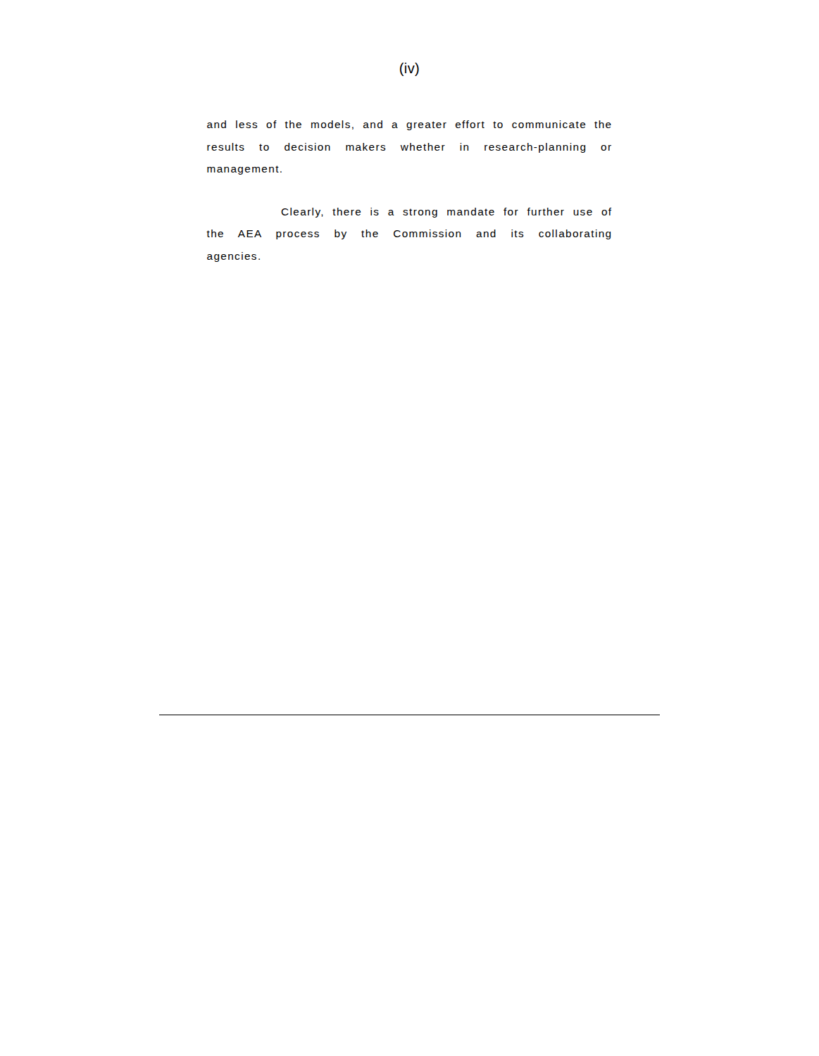(iv)
and less of the models, and a greater effort to communicate the results to decision makers whether in research-planning or management.
Clearly, there is a strong mandate for further use of the AEA process by the Commission and its collaborating agencies.